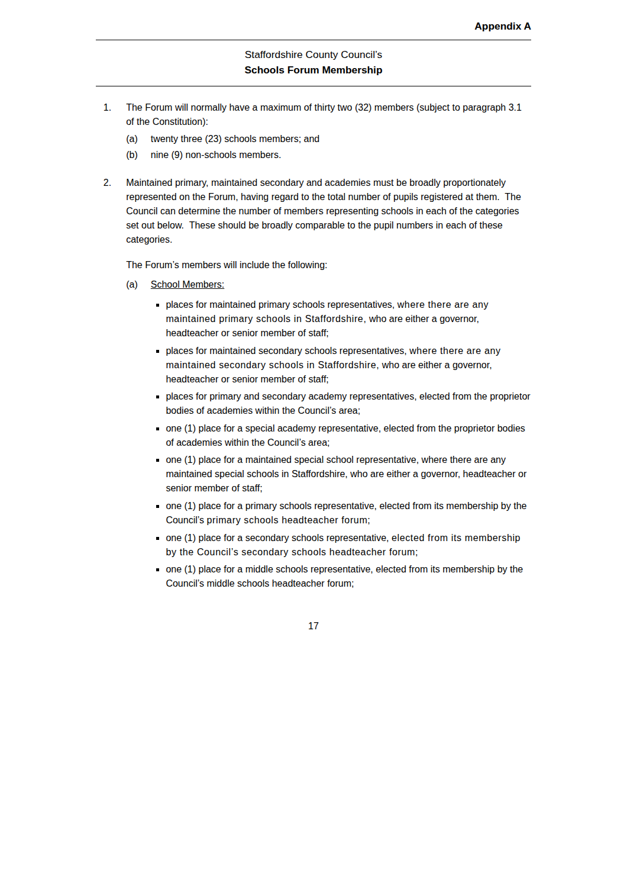Appendix A
Staffordshire County Council’s Schools Forum Membership
The Forum will normally have a maximum of thirty two (32) members (subject to paragraph 3.1 of the Constitution):
twenty three (23) schools members; and
nine (9) non-schools members.
Maintained primary, maintained secondary and academies must be broadly proportionately represented on the Forum, having regard to the total number of pupils registered at them. The Council can determine the number of members representing schools in each of the categories set out below. These should be broadly comparable to the pupil numbers in each of these categories.
The Forum’s members will include the following:
School Members:
places for maintained primary schools representatives, where there are any maintained primary schools in Staffordshire, who are either a governor, headteacher or senior member of staff;
places for maintained secondary schools representatives, where there are any maintained secondary schools in Staffordshire, who are either a governor, headteacher or senior member of staff;
places for primary and secondary academy representatives, elected from the proprietor bodies of academies within the Council’s area;
one (1) place for a special academy representative, elected from the proprietor bodies of academies within the Council’s area;
one (1) place for a maintained special school representative, where there are any maintained special schools in Staffordshire, who are either a governor, headteacher or senior member of staff;
one (1) place for a primary schools representative, elected from its membership by the Council’s primary schools headteacher forum;
one (1) place for a secondary schools representative, elected from its membership by the Council’s secondary schools headteacher forum;
one (1) place for a middle schools representative, elected from its membership by the Council’s middle schools headteacher forum;
17